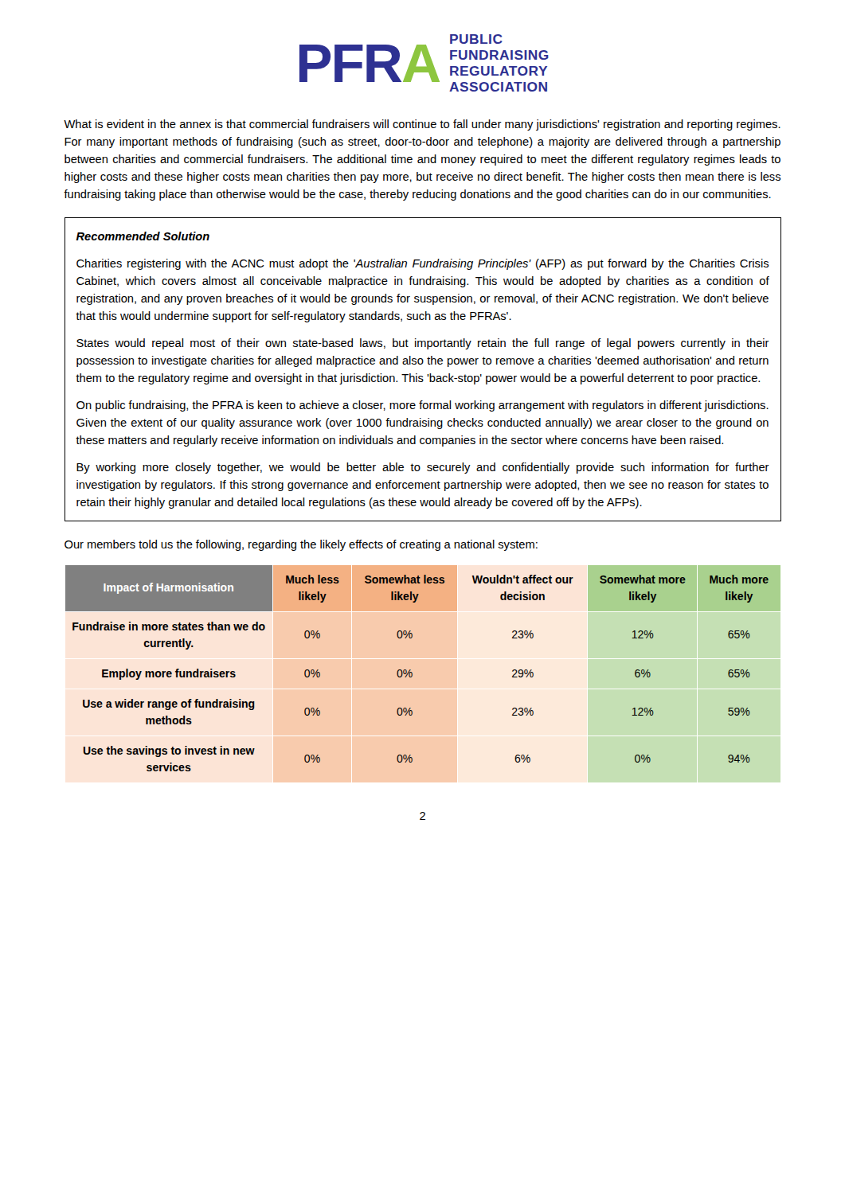PFRA PUBLIC
FUNDRAISING
REGULATORY
ASSOCIATION
What is evident in the annex is that commercial fundraisers will continue to fall under many jurisdictions' registration and reporting regimes. For many important methods of fundraising (such as street, door-to-door and telephone) a majority are delivered through a partnership between charities and commercial fundraisers. The additional time and money required to meet the different regulatory regimes leads to higher costs and these higher costs mean charities then pay more, but receive no direct benefit. The higher costs then mean there is less fundraising taking place than otherwise would be the case, thereby reducing donations and the good charities can do in our communities.
Recommended Solution
Charities registering with the ACNC must adopt the 'Australian Fundraising Principles' (AFP) as put forward by the Charities Crisis Cabinet, which covers almost all conceivable malpractice in fundraising. This would be adopted by charities as a condition of registration, and any proven breaches of it would be grounds for suspension, or removal, of their ACNC registration. We don't believe that this would undermine support for self-regulatory standards, such as the PFRAs'.
States would repeal most of their own state-based laws, but importantly retain the full range of legal powers currently in their possession to investigate charities for alleged malpractice and also the power to remove a charities 'deemed authorisation' and return them to the regulatory regime and oversight in that jurisdiction. This 'back-stop' power would be a powerful deterrent to poor practice.
On public fundraising, the PFRA is keen to achieve a closer, more formal working arrangement with regulators in different jurisdictions. Given the extent of our quality assurance work (over 1000 fundraising checks conducted annually) we arear closer to the ground on these matters and regularly receive information on individuals and companies in the sector where concerns have been raised.
By working more closely together, we would be better able to securely and confidentially provide such information for further investigation by regulators. If this strong governance and enforcement partnership were adopted, then we see no reason for states to retain their highly granular and detailed local regulations (as these would already be covered off by the AFPs).
Our members told us the following, regarding the likely effects of creating a national system:
| Impact of Harmonisation | Much less likely | Somewhat less likely | Wouldn't affect our decision | Somewhat more likely | Much more likely |
| --- | --- | --- | --- | --- | --- |
| Fundraise in more states than we do currently. | 0% | 0% | 23% | 12% | 65% |
| Employ more fundraisers | 0% | 0% | 29% | 6% | 65% |
| Use a wider range of fundraising methods | 0% | 0% | 23% | 12% | 59% |
| Use the savings to invest in new services | 0% | 0% | 6% | 0% | 94% |
2